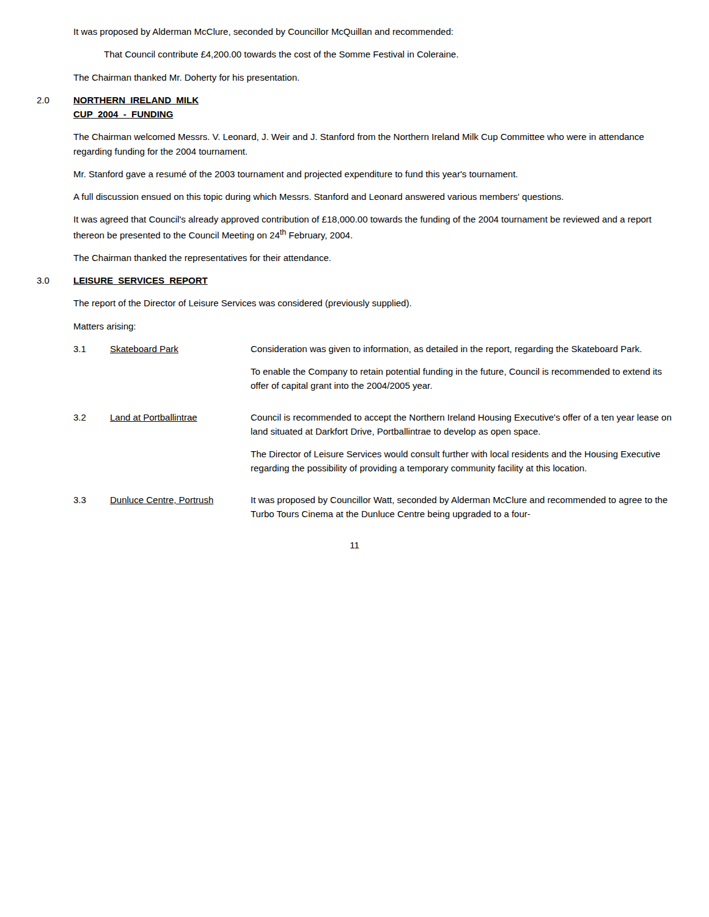It was proposed by Alderman McClure, seconded by Councillor McQuillan and recommended:
That Council contribute £4,200.00 towards the cost of the Somme Festival in Coleraine.
The Chairman thanked Mr. Doherty for his presentation.
2.0
NORTHERN IRELAND MILK
CUP 2004 - FUNDING
The Chairman welcomed Messrs. V. Leonard, J. Weir and J. Stanford from the Northern Ireland Milk Cup Committee who were in attendance regarding funding for the 2004 tournament.
Mr. Stanford gave a resumé of the 2003 tournament and projected expenditure to fund this year's tournament.
A full discussion ensued on this topic during which Messrs. Stanford and Leonard answered various members' questions.
It was agreed that Council's already approved contribution of £18,000.00 towards the funding of the 2004 tournament be reviewed and a report thereon be presented to the Council Meeting on 24th February, 2004.
The Chairman thanked the representatives for their attendance.
3.0
LEISURE SERVICES REPORT
The report of the Director of Leisure Services was considered (previously supplied).
Matters arising:
3.1
Skateboard Park
Consideration was given to information, as detailed in the report, regarding the Skateboard Park.
To enable the Company to retain potential funding in the future, Council is recommended to extend its offer of capital grant into the 2004/2005 year.
3.2
Land at Portballintrae
Council is recommended to accept the Northern Ireland Housing Executive's offer of a ten year lease on land situated at Darkfort Drive, Portballintrae to develop as open space.
The Director of Leisure Services would consult further with local residents and the Housing Executive regarding the possibility of providing a temporary community facility at this location.
3.3
Dunluce Centre, Portrush
It was proposed by Councillor Watt, seconded by Alderman McClure and recommended to agree to the Turbo Tours Cinema at the Dunluce Centre being upgraded to a four-
11